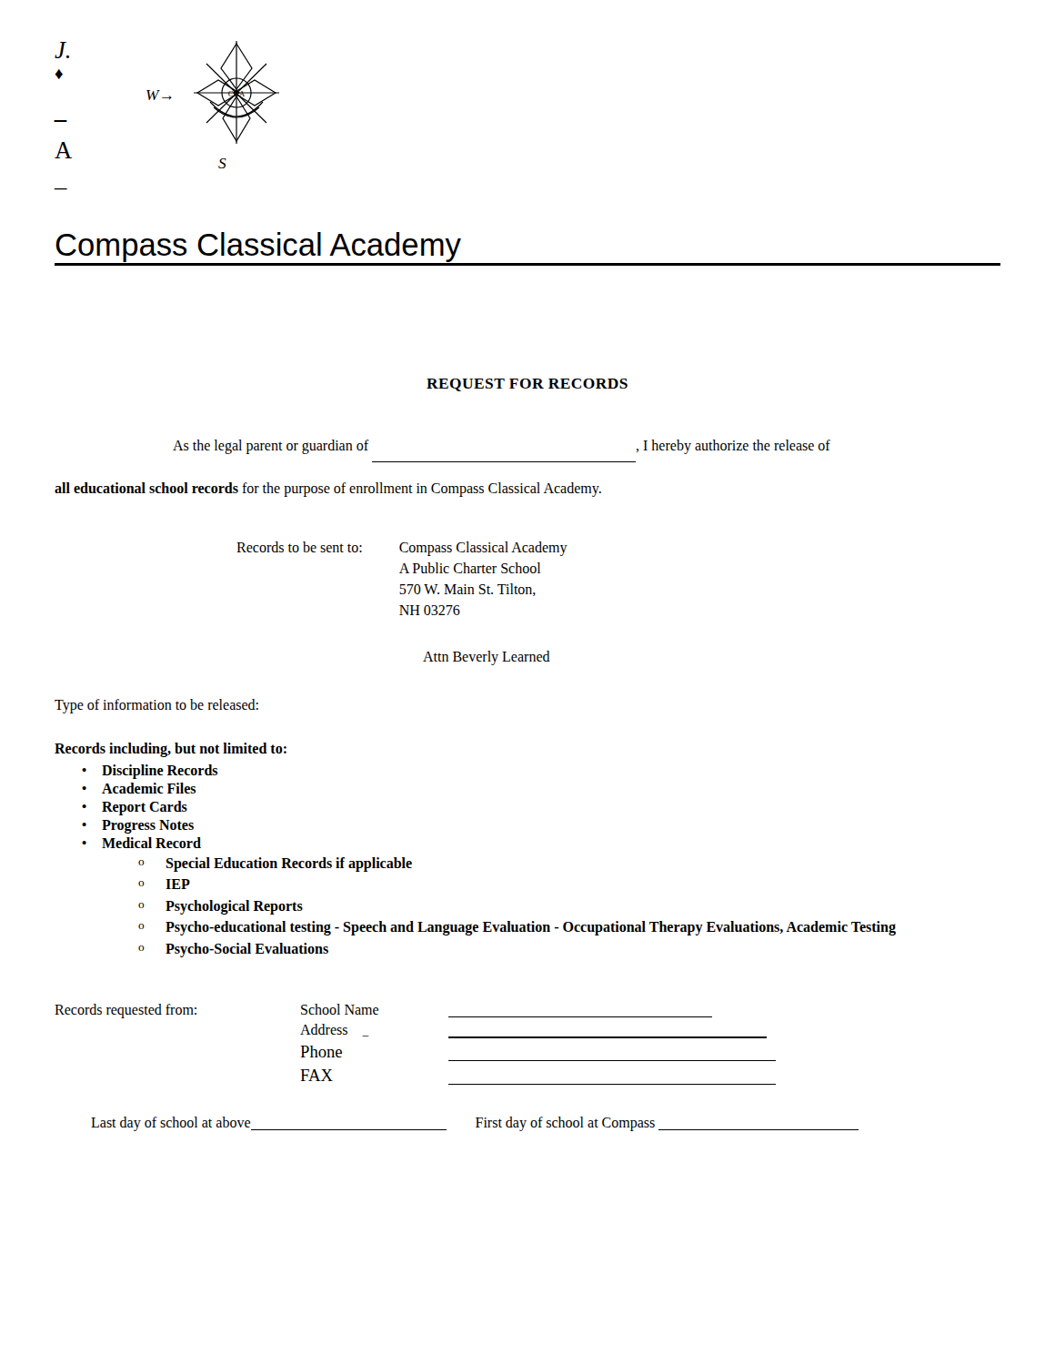J. ♦ – A –
W→ S
CCA
Compass Classical Academy
REQUEST FOR RECORDS
As the legal parent or guardian of , I hereby authorize the release of
all educational school records for the purpose of enrollment in Compass Classical Academy.
| Records to be sent to: | Compass Classical Academy A Public Charter School 570 W. Main St. Tilton, NH 03276 |
Attn Beverly Learned
Type of information to be released:
Records including, but not limited to:
Discipline Records
Academic Files
Report Cards
Progress Notes
Medical Record
Special Education Records if applicable
IEP
Psychological Reports
Psycho-educational testing - Speech and Language Evaluation - Occupational Therapy Evaluations, Academic Testing
Psycho-Social Evaluations
| Records requested from: | School Name | |
| | Address _ | |
| | Phone | |
| | FAX | |
Last day of school at above First day of school at Compass